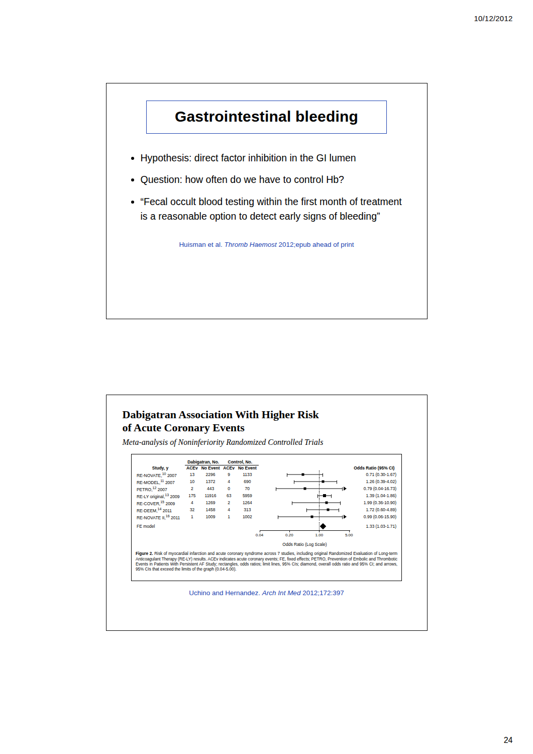10/12/2012
Gastrointestinal bleeding
Hypothesis: direct factor inhibition in the GI lumen
Question: how often do we have to control Hb?
“Fecal occult blood testing within the first month of treatment is a reasonable option to detect early signs of bleeding”
Huisman et al. Thromb Haemost 2012;epub ahead of print
Dabigatran Association With Higher Risk
of Acute Coronary Events
Meta-analysis of Noninferiority Randomized Controlled Trials
| Study, y | Dabigatran, No. | Control, No. | | Odds Ratio (95% CI) |
| --- | --- | --- | --- | --- |
| ACEv | No Event | ACEv | No Event |
| RE-NOVATE, 10 2007 | 13 | 2296 | 9 | 1133 | | 0.71 (0.30-1.67) |
| RE-MODEL, 11 2007 | 10 | 1372 | 4 | 690 | | 1.26 (0.39-4.02) |
| PETRO, 12 2007 | 2 | 443 | 0 | 70 | | 0.79 (0.04-16.73) |
| RE-LY original, 13 2009 | 175 | 11916 | 63 | 5959 | | 1.39 (1.04-1.86) |
| RE-COVER, 15 2009 | 4 | 1269 | 2 | 1264 | | 1.99 (0.36-10.90) |
| RE-DEEM, 14 2011 | 32 | 1458 | 4 | 313 | | 1.72 (0.60-4.89) |
| RE-NOVATE II, 16 2011 | 1 | 1009 | 1 | 1002 | | 0.99 (0.06-15.90) |
| FE model | | | | | | 1.33 (1.03-1.71) |
| | 0.04 0.20 1.00 5.00 Odds Ratio (Log Scale) | |
Figure 2. Risk of myocardial infarction and acute coronary syndrome across 7 studies, including original Randomized Evaluation of Long-term Anticoagulant Therapy (RE-LY) results. ACEv indicates acute coronary events; FE, fixed effects; PETRO, Prevention of Embolic and Thrombotic Events in Patients With Persistent AF Study; rectangles, odds ratios; limit lines, 95% CIs; diamond, overall odds ratio and 95% CI; and arrows, 95% CIs that exceed the limits of the graph (0.04-5.00).
Uchino and Hernandez. Arch Int Med 2012;172:397
24